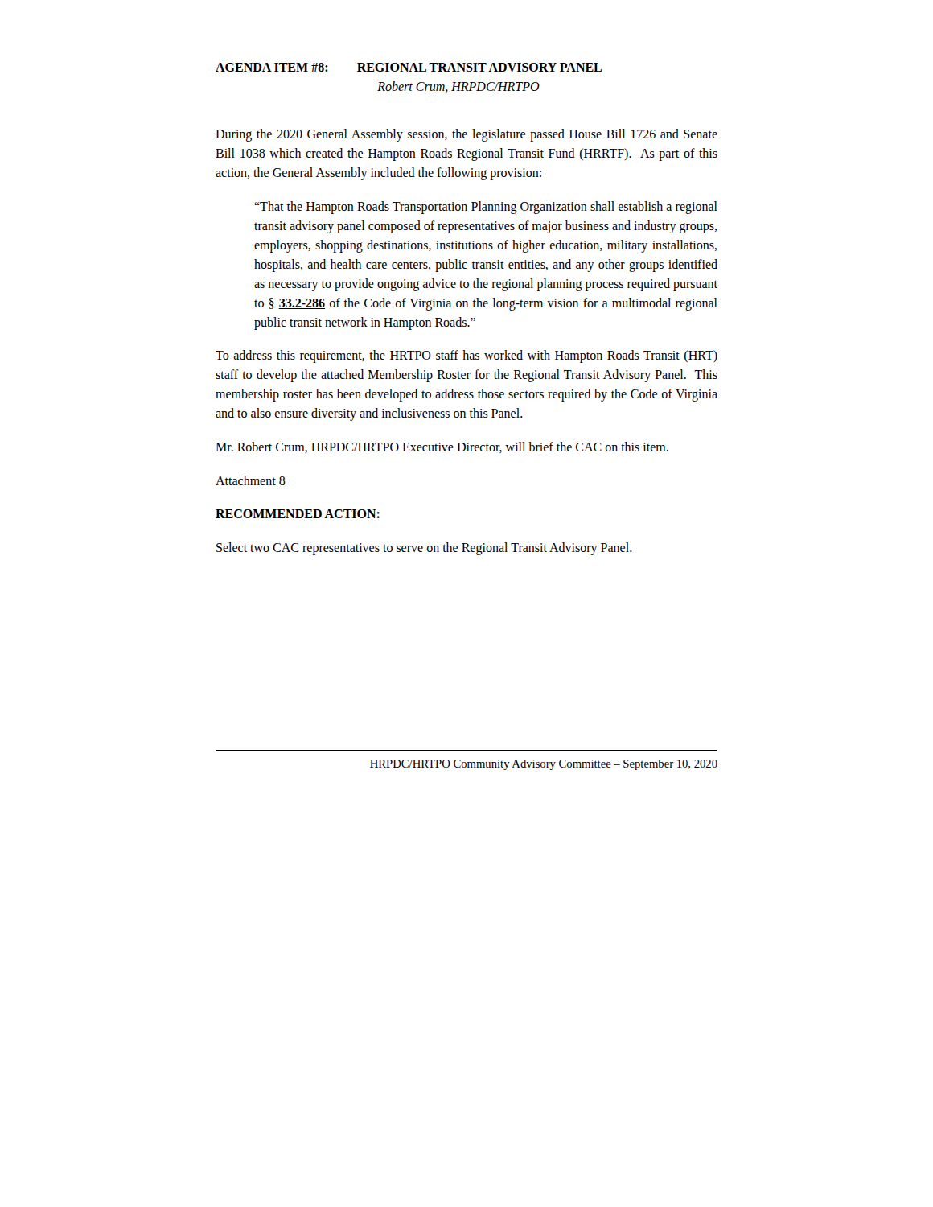AGENDA ITEM #8:
Regional Transit Advisory Panel
Robert Crum, HRPDC/HRTPO
During the 2020 General Assembly session, the legislature passed House Bill 1726 and Senate Bill 1038 which created the Hampton Roads Regional Transit Fund (HRRTF). As part of this action, the General Assembly included the following provision:
“That the Hampton Roads Transportation Planning Organization shall establish a regional transit advisory panel composed of representatives of major business and industry groups, employers, shopping destinations, institutions of higher education, military installations, hospitals, and health care centers, public transit entities, and any other groups identified as necessary to provide ongoing advice to the regional planning process required pursuant to § 33.2-286 of the Code of Virginia on the long-term vision for a multimodal regional public transit network in Hampton Roads.”
To address this requirement, the HRTPO staff has worked with Hampton Roads Transit (HRT) staff to develop the attached Membership Roster for the Regional Transit Advisory Panel. This membership roster has been developed to address those sectors required by the Code of Virginia and to also ensure diversity and inclusiveness on this Panel.
Mr. Robert Crum, HRPDC/HRTPO Executive Director, will brief the CAC on this item.
Attachment 8
Recommended Action:
Select two CAC representatives to serve on the Regional Transit Advisory Panel.
HRPDC/HRTPO Community Advisory Committee – September 10, 2020